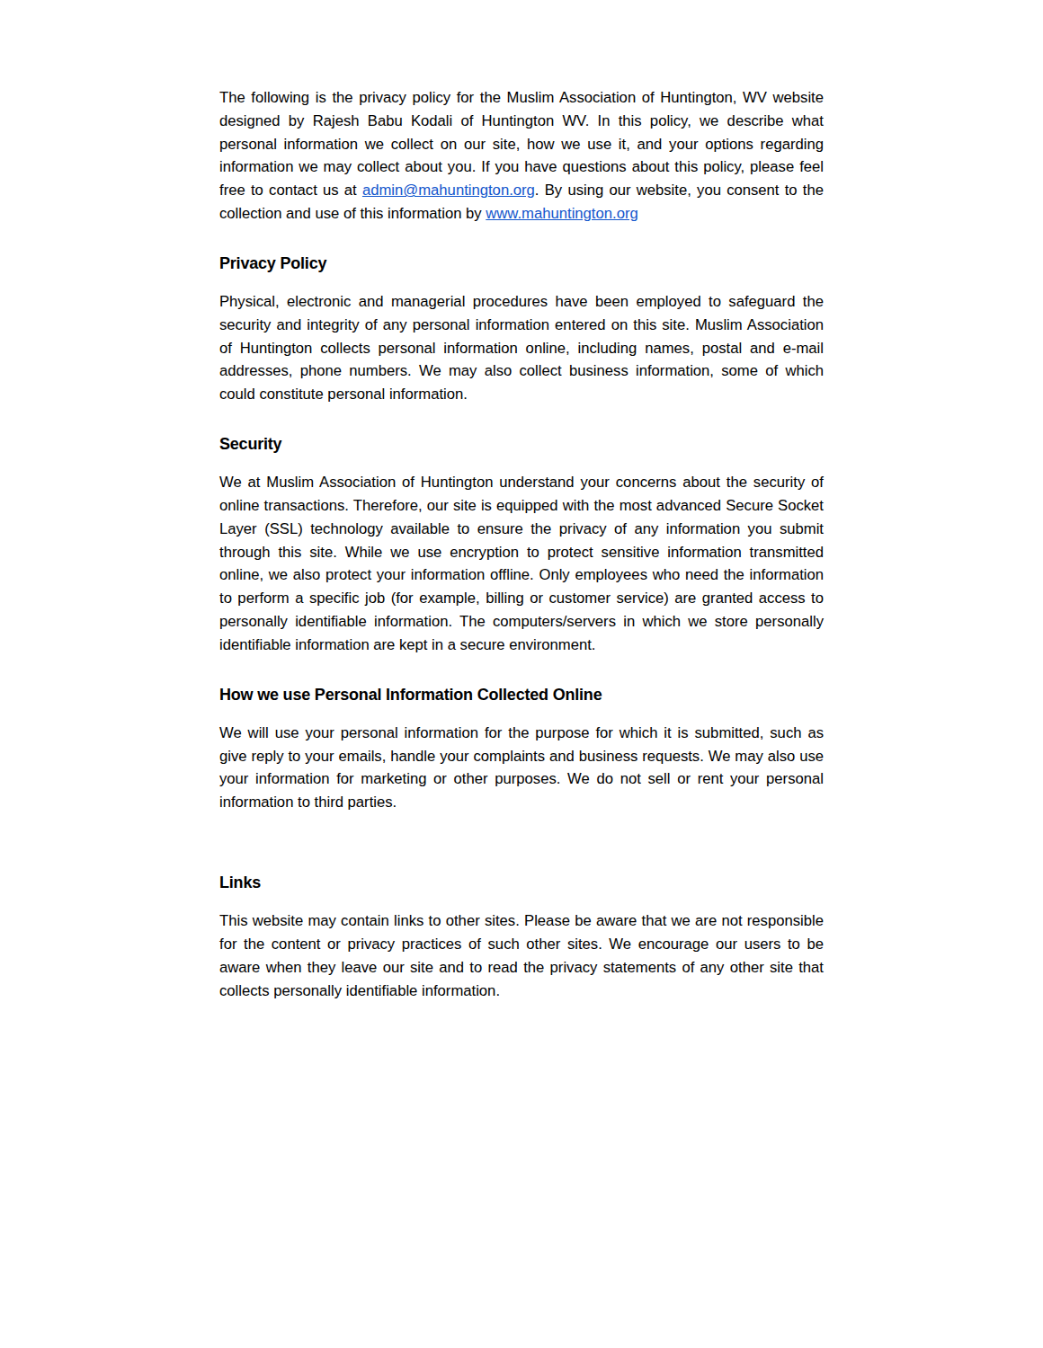The following is the privacy policy for the Muslim Association of Huntington, WV website designed by Rajesh Babu Kodali of Huntington WV. In this policy, we describe what personal information we collect on our site, how we use it, and your options regarding information we may collect about you. If you have questions about this policy, please feel free to contact us at admin@mahuntington.org. By using our website, you consent to the collection and use of this information by www.mahuntington.org
Privacy Policy
Physical, electronic and managerial procedures have been employed to safeguard the security and integrity of any personal information entered on this site. Muslim Association of Huntington collects personal information online, including names, postal and e-mail addresses, phone numbers. We may also collect business information, some of which could constitute personal information.
Security
We at Muslim Association of Huntington understand your concerns about the security of online transactions. Therefore, our site is equipped with the most advanced Secure Socket Layer (SSL) technology available to ensure the privacy of any information you submit through this site. While we use encryption to protect sensitive information transmitted online, we also protect your information offline. Only employees who need the information to perform a specific job (for example, billing or customer service) are granted access to personally identifiable information. The computers/servers in which we store personally identifiable information are kept in a secure environment.
How we use Personal Information Collected Online
We will use your personal information for the purpose for which it is submitted, such as give reply to your emails, handle your complaints and business requests. We may also use your information for marketing or other purposes. We do not sell or rent your personal information to third parties.
Links
This website may contain links to other sites. Please be aware that we are not responsible for the content or privacy practices of such other sites. We encourage our users to be aware when they leave our site and to read the privacy statements of any other site that collects personally identifiable information.